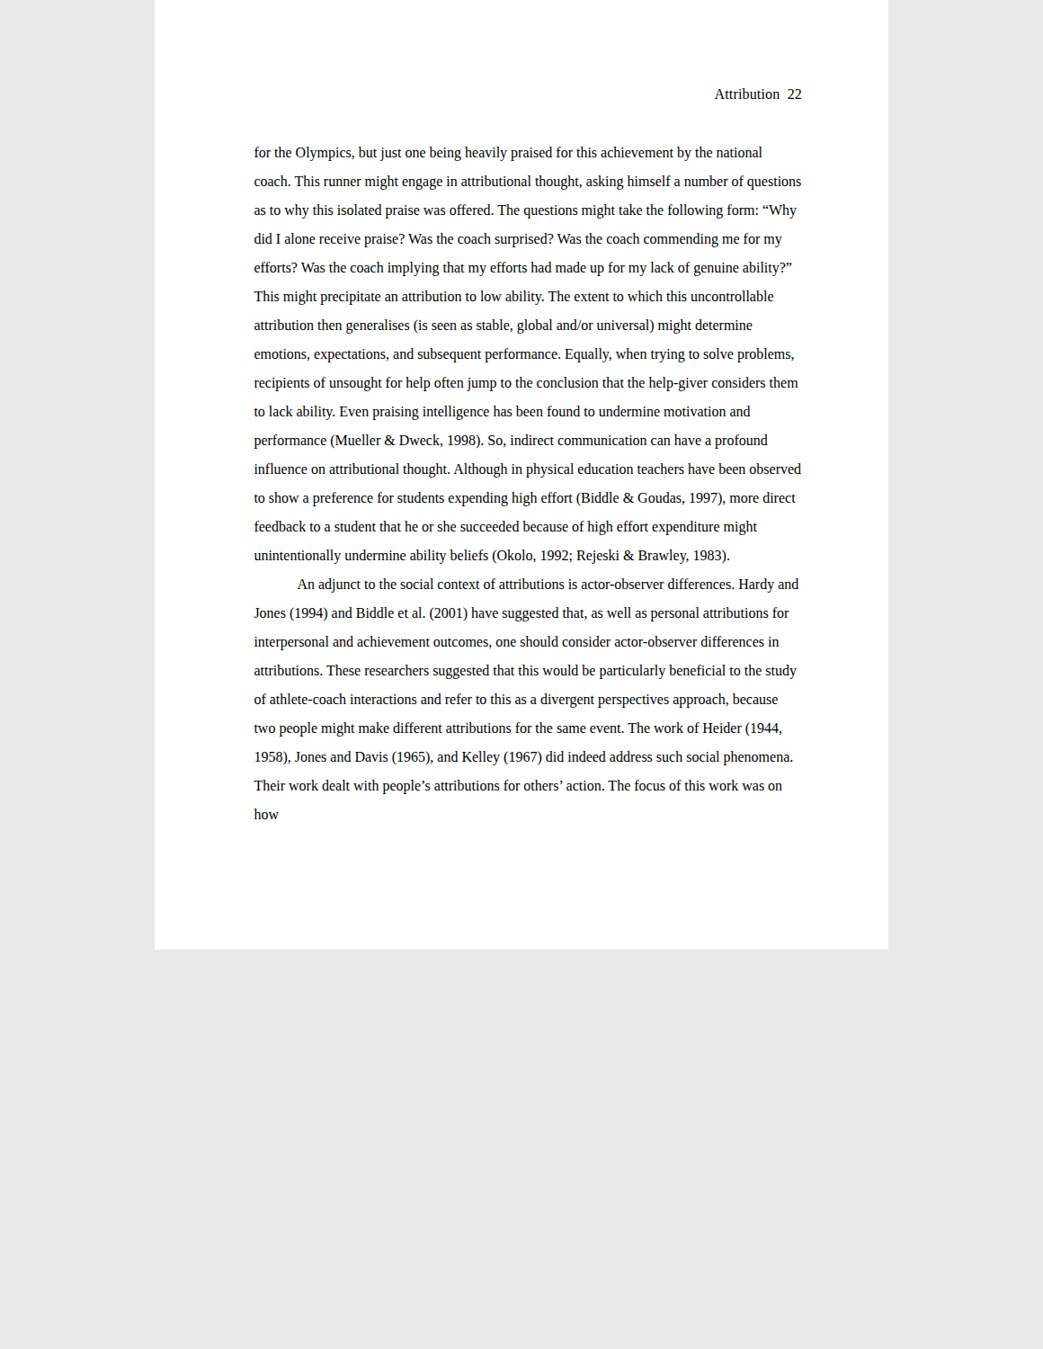Attribution 22
for the Olympics, but just one being heavily praised for this achievement by the national coach. This runner might engage in attributional thought, asking himself a number of questions as to why this isolated praise was offered. The questions might take the following form: “Why did I alone receive praise? Was the coach surprised? Was the coach commending me for my efforts? Was the coach implying that my efforts had made up for my lack of genuine ability?” This might precipitate an attribution to low ability. The extent to which this uncontrollable attribution then generalises (is seen as stable, global and/or universal) might determine emotions, expectations, and subsequent performance. Equally, when trying to solve problems, recipients of unsought for help often jump to the conclusion that the help-giver considers them to lack ability. Even praising intelligence has been found to undermine motivation and performance (Mueller & Dweck, 1998). So, indirect communication can have a profound influence on attributional thought. Although in physical education teachers have been observed to show a preference for students expending high effort (Biddle & Goudas, 1997), more direct feedback to a student that he or she succeeded because of high effort expenditure might unintentionally undermine ability beliefs (Okolo, 1992; Rejeski & Brawley, 1983).
An adjunct to the social context of attributions is actor-observer differences. Hardy and Jones (1994) and Biddle et al. (2001) have suggested that, as well as personal attributions for interpersonal and achievement outcomes, one should consider actor-observer differences in attributions. These researchers suggested that this would be particularly beneficial to the study of athlete-coach interactions and refer to this as a divergent perspectives approach, because two people might make different attributions for the same event. The work of Heider (1944, 1958), Jones and Davis (1965), and Kelley (1967) did indeed address such social phenomena. Their work dealt with people’s attributions for others’ action. The focus of this work was on how